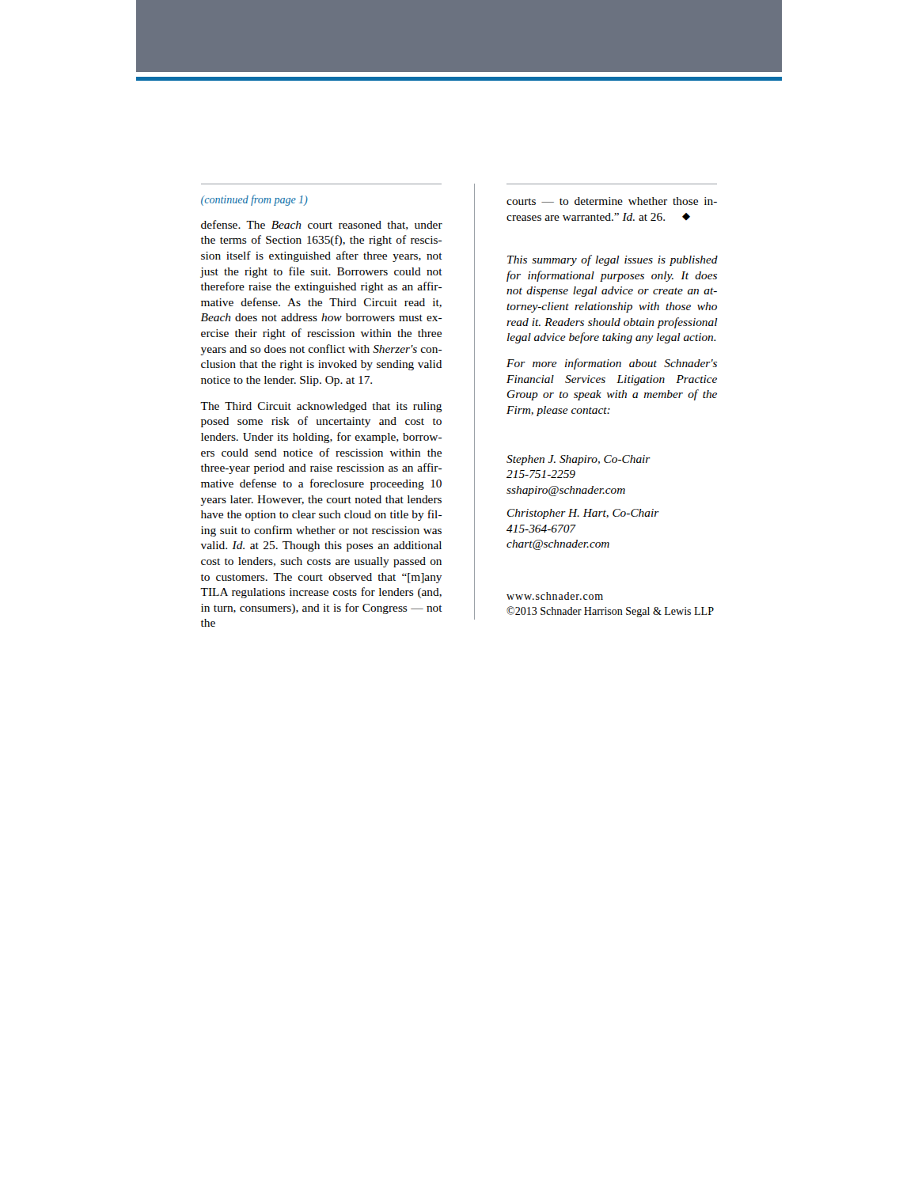(continued from page 1)
defense. The Beach court reasoned that, under the terms of Section 1635(f), the right of rescission itself is extinguished after three years, not just the right to file suit. Borrowers could not therefore raise the extinguished right as an affirmative defense. As the Third Circuit read it, Beach does not address how borrowers must exercise their right of rescission within the three years and so does not conflict with Sherzer's conclusion that the right is invoked by sending valid notice to the lender. Slip. Op. at 17.
The Third Circuit acknowledged that its ruling posed some risk of uncertainty and cost to lenders. Under its holding, for example, borrowers could send notice of rescission within the three-year period and raise rescission as an affirmative defense to a foreclosure proceeding 10 years later. However, the court noted that lenders have the option to clear such cloud on title by filing suit to confirm whether or not rescission was valid. Id. at 25. Though this poses an additional cost to lenders, such costs are usually passed on to customers. The court observed that “[m]any TILA regulations increase costs for lenders (and, in turn, consumers), and it is for Congress — not the
courts — to determine whether those increases are warranted.” Id. at 26. ◆
This summary of legal issues is published for informational purposes only. It does not dispense legal advice or create an attorney-client relationship with those who read it. Readers should obtain professional legal advice before taking any legal action.
For more information about Schnader's Financial Services Litigation Practice Group or to speak with a member of the Firm, please contact:
Stephen J. Shapiro, Co-Chair
215-751-2259
sshapiro@schnader.com
Christopher H. Hart, Co-Chair
415-364-6707
chart@schnader.com
www.schnader.com
©2013 Schnader Harrison Segal & Lewis LLP